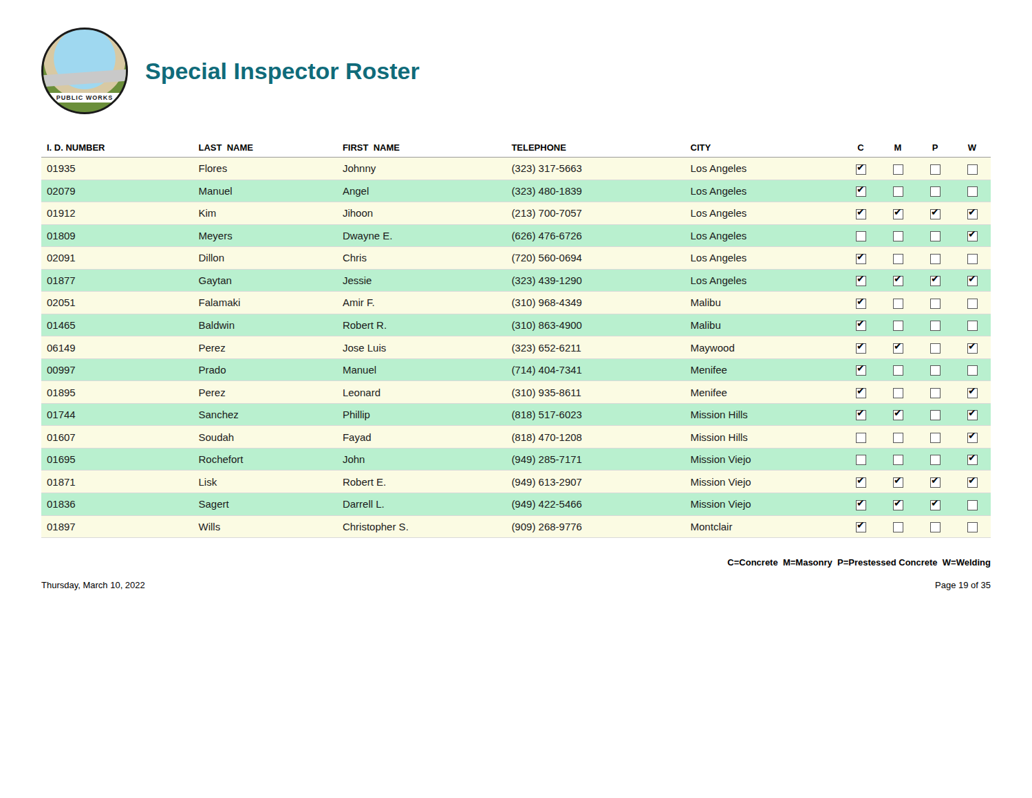Special Inspector Roster
| I. D. NUMBER | LAST NAME | FIRST NAME | TELEPHONE | CITY | C | M | P | W |
| --- | --- | --- | --- | --- | --- | --- | --- | --- |
| 01935 | Flores | Johnny | (323) 317-5663 | Los Angeles | | | | |
| 02079 | Manuel | Angel | (323) 480-1839 | Los Angeles | | | | |
| 01912 | Kim | Jihoon | (213) 700-7057 | Los Angeles | | | | |
| 01809 | Meyers | Dwayne E. | (626) 476-6726 | Los Angeles | | | | |
| 02091 | Dillon | Chris | (720) 560-0694 | Los Angeles | | | | |
| 01877 | Gaytan | Jessie | (323) 439-1290 | Los Angeles | | | | |
| 02051 | Falamaki | Amir F. | (310) 968-4349 | Malibu | | | | |
| 01465 | Baldwin | Robert R. | (310) 863-4900 | Malibu | | | | |
| 06149 | Perez | Jose Luis | (323) 652-6211 | Maywood | | | | |
| 00997 | Prado | Manuel | (714) 404-7341 | Menifee | | | | |
| 01895 | Perez | Leonard | (310) 935-8611 | Menifee | | | | |
| 01744 | Sanchez | Phillip | (818) 517-6023 | Mission Hills | | | | |
| 01607 | Soudah | Fayad | (818) 470-1208 | Mission Hills | | | | |
| 01695 | Rochefort | John | (949) 285-7171 | Mission Viejo | | | | |
| 01871 | Lisk | Robert E. | (949) 613-2907 | Mission Viejo | | | | |
| 01836 | Sagert | Darrell L. | (949) 422-5466 | Mission Viejo | | | | |
| 01897 | Wills | Christopher S. | (909) 268-9776 | Montclair | | | | |
C=Concrete M=Masonry P=Prestessed Concrete W=Welding
Thursday, March 10, 2022 Page 19 of 35